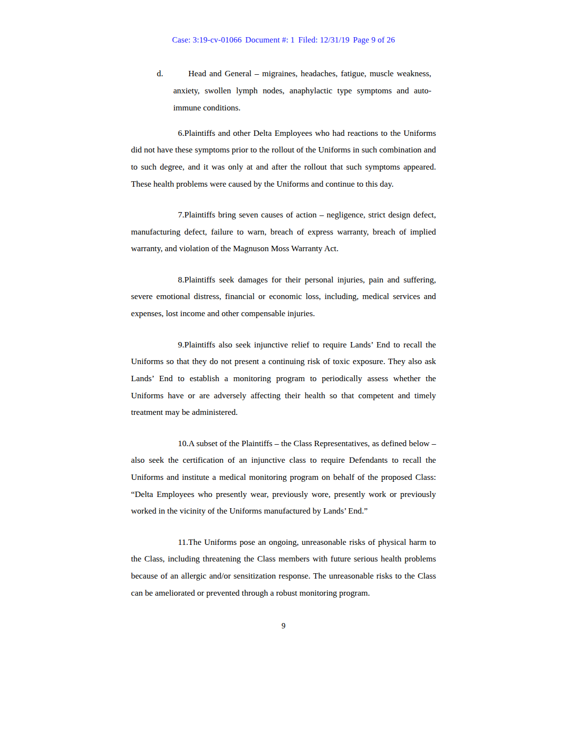Case: 3:19-cv-01066 Document #: 1 Filed: 12/31/19 Page 9 of 26
d. Head and General – migraines, headaches, fatigue, muscle weakness, anxiety, swollen lymph nodes, anaphylactic type symptoms and auto-immune conditions.
6. Plaintiffs and other Delta Employees who had reactions to the Uniforms did not have these symptoms prior to the rollout of the Uniforms in such combination and to such degree, and it was only at and after the rollout that such symptoms appeared. These health problems were caused by the Uniforms and continue to this day.
7. Plaintiffs bring seven causes of action – negligence, strict design defect, manufacturing defect, failure to warn, breach of express warranty, breach of implied warranty, and violation of the Magnuson Moss Warranty Act.
8. Plaintiffs seek damages for their personal injuries, pain and suffering, severe emotional distress, financial or economic loss, including, medical services and expenses, lost income and other compensable injuries.
9. Plaintiffs also seek injunctive relief to require Lands’ End to recall the Uniforms so that they do not present a continuing risk of toxic exposure. They also ask Lands’ End to establish a monitoring program to periodically assess whether the Uniforms have or are adversely affecting their health so that competent and timely treatment may be administered.
10. A subset of the Plaintiffs – the Class Representatives, as defined below – also seek the certification of an injunctive class to require Defendants to recall the Uniforms and institute a medical monitoring program on behalf of the proposed Class: “Delta Employees who presently wear, previously wore, presently work or previously worked in the vicinity of the Uniforms manufactured by Lands’ End.”
11. The Uniforms pose an ongoing, unreasonable risks of physical harm to the Class, including threatening the Class members with future serious health problems because of an allergic and/or sensitization response. The unreasonable risks to the Class can be ameliorated or prevented through a robust monitoring program.
9